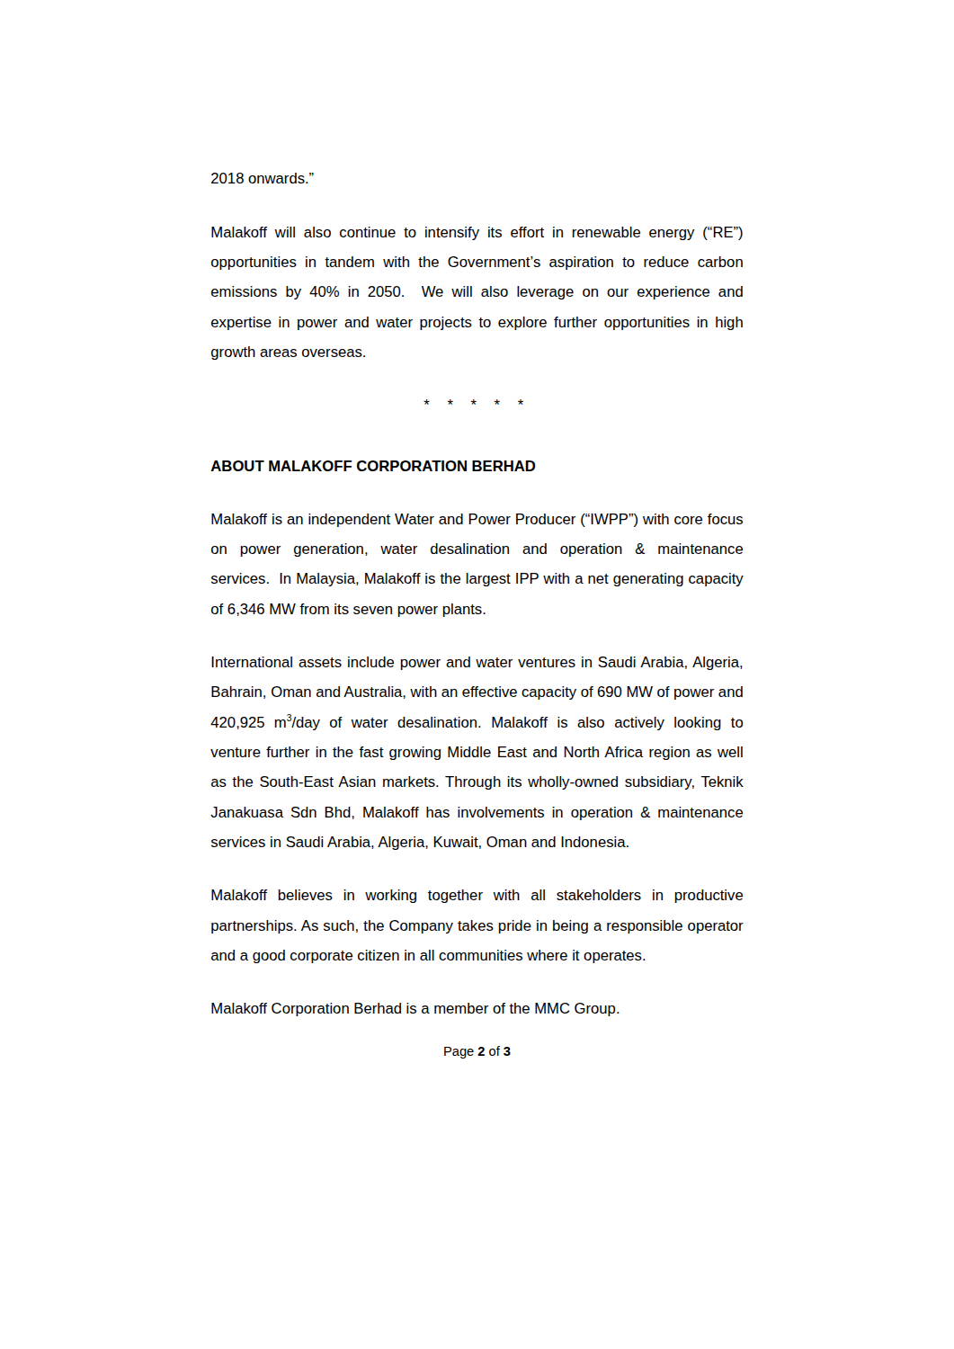2018 onwards.”
Malakoff will also continue to intensify its effort in renewable energy (“RE”) opportunities in tandem with the Government’s aspiration to reduce carbon emissions by 40% in 2050. We will also leverage on our experience and expertise in power and water projects to explore further opportunities in high growth areas overseas.
* * * * *
ABOUT MALAKOFF CORPORATION BERHAD
Malakoff is an independent Water and Power Producer (“IWPP”) with core focus on power generation, water desalination and operation & maintenance services. In Malaysia, Malakoff is the largest IPP with a net generating capacity of 6,346 MW from its seven power plants.
International assets include power and water ventures in Saudi Arabia, Algeria, Bahrain, Oman and Australia, with an effective capacity of 690 MW of power and 420,925 m3/day of water desalination. Malakoff is also actively looking to venture further in the fast growing Middle East and North Africa region as well as the South-East Asian markets. Through its wholly-owned subsidiary, Teknik Janakuasa Sdn Bhd, Malakoff has involvements in operation & maintenance services in Saudi Arabia, Algeria, Kuwait, Oman and Indonesia.
Malakoff believes in working together with all stakeholders in productive partnerships. As such, the Company takes pride in being a responsible operator and a good corporate citizen in all communities where it operates.
Malakoff Corporation Berhad is a member of the MMC Group.
Page 2 of 3